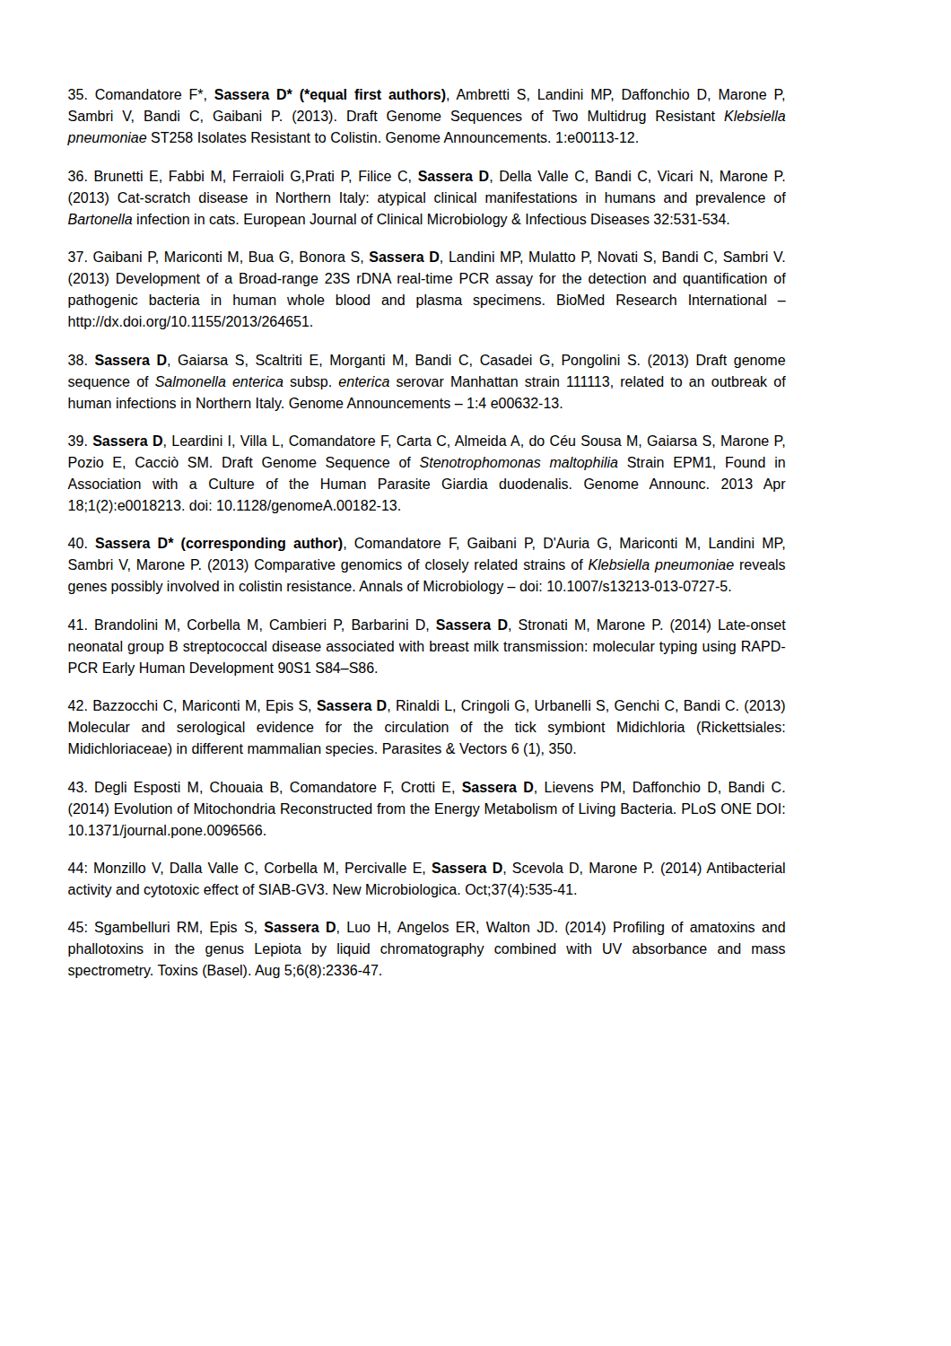35. Comandatore F*, Sassera D* (*equal first authors), Ambretti S, Landini MP, Daffonchio D, Marone P, Sambri V, Bandi C, Gaibani P. (2013). Draft Genome Sequences of Two Multidrug Resistant Klebsiella pneumoniae ST258 Isolates Resistant to Colistin. Genome Announcements. 1:e00113-12.
36. Brunetti E, Fabbi M, Ferraioli G,Prati P, Filice C, Sassera D, Della Valle C, Bandi C, Vicari N, Marone P. (2013) Cat-scratch disease in Northern Italy: atypical clinical manifestations in humans and prevalence of Bartonella infection in cats. European Journal of Clinical Microbiology & Infectious Diseases 32:531-534.
37. Gaibani P, Mariconti M, Bua G, Bonora S, Sassera D, Landini MP, Mulatto P, Novati S, Bandi C, Sambri V. (2013) Development of a Broad-range 23S rDNA real-time PCR assay for the detection and quantification of pathogenic bacteria in human whole blood and plasma specimens. BioMed Research International – http://dx.doi.org/10.1155/2013/264651.
38. Sassera D, Gaiarsa S, Scaltriti E, Morganti M, Bandi C, Casadei G, Pongolini S. (2013) Draft genome sequence of Salmonella enterica subsp. enterica serovar Manhattan strain 111113, related to an outbreak of human infections in Northern Italy. Genome Announcements – 1:4 e00632-13.
39. Sassera D, Leardini I, Villa L, Comandatore F, Carta C, Almeida A, do Céu Sousa M, Gaiarsa S, Marone P, Pozio E, Cacciò SM. Draft Genome Sequence of Stenotrophomonas maltophilia Strain EPM1, Found in Association with a Culture of the Human Parasite Giardia duodenalis. Genome Announc. 2013 Apr 18;1(2):e0018213. doi: 10.1128/genomeA.00182-13.
40. Sassera D* (corresponding author), Comandatore F, Gaibani P, D'Auria G, Mariconti M, Landini MP, Sambri V, Marone P. (2013) Comparative genomics of closely related strains of Klebsiella pneumoniae reveals genes possibly involved in colistin resistance. Annals of Microbiology – doi: 10.1007/s13213-013-0727-5.
41. Brandolini M, Corbella M, Cambieri P, Barbarini D, Sassera D, Stronati M, Marone P. (2014) Late-onset neonatal group B streptococcal disease associated with breast milk transmission: molecular typing using RAPD-PCR Early Human Development 90S1 S84–S86.
42. Bazzocchi C, Mariconti M, Epis S, Sassera D, Rinaldi L, Cringoli G, Urbanelli S, Genchi C, Bandi C. (2013) Molecular and serological evidence for the circulation of the tick symbiont Midichloria (Rickettsiales: Midichloriaceae) in different mammalian species. Parasites & Vectors 6 (1), 350.
43. Degli Esposti M, Chouaia B, Comandatore F, Crotti E, Sassera D, Lievens PM, Daffonchio D, Bandi C. (2014) Evolution of Mitochondria Reconstructed from the Energy Metabolism of Living Bacteria. PLoS ONE DOI: 10.1371/journal.pone.0096566.
44: Monzillo V, Dalla Valle C, Corbella M, Percivalle E, Sassera D, Scevola D, Marone P. (2014) Antibacterial activity and cytotoxic effect of SIAB-GV3. New Microbiologica. Oct;37(4):535-41.
45: Sgambelluri RM, Epis S, Sassera D, Luo H, Angelos ER, Walton JD. (2014) Profiling of amatoxins and phallotoxins in the genus Lepiota by liquid chromatography combined with UV absorbance and mass spectrometry. Toxins (Basel). Aug 5;6(8):2336-47.